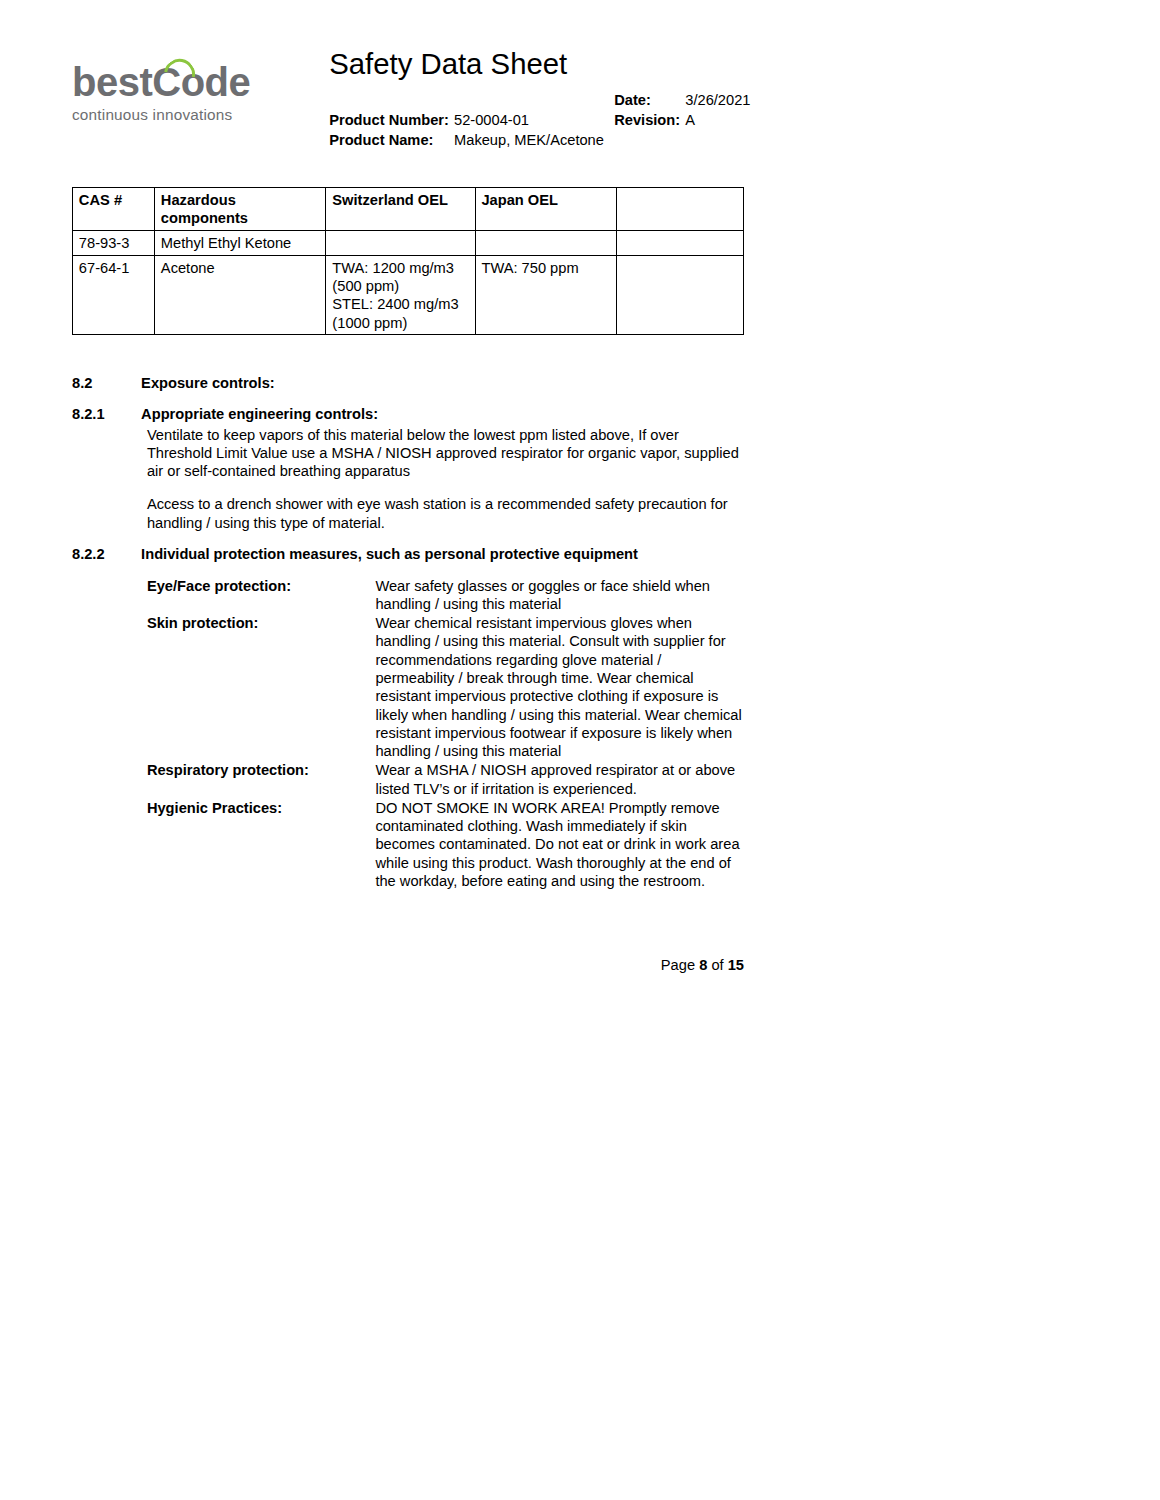best Code
continuous innovations
Safety Data Sheet
| | | | Date: | 3/26/2021 |
| Product Number: | 52-0004-01 | | Revision: | A |
| Product Name: | Makeup, MEK/Acetone | | | |
| CAS # | Hazardous components | Switzerland OEL | Japan OEL | |
| --- | --- | --- | --- | --- |
| 78-93-3 | Methyl Ethyl Ketone | | | |
| 67-64-1 | Acetone | TWA: 1200 mg/m3 (500 ppm) STEL: 2400 mg/m3 (1000 ppm) | TWA: 750 ppm | |
8.2 Exposure controls:
8.2.1 Appropriate engineering controls:
Ventilate to keep vapors of this material below the lowest ppm listed above, If over Threshold Limit Value use a MSHA / NIOSH approved respirator for organic vapor, supplied air or self-contained breathing apparatus
Access to a drench shower with eye wash station is a recommended safety precaution for handling / using this type of material.
8.2.2 Individual protection measures, such as personal protective equipment
Eye/Face protection:
Wear safety glasses or goggles or face shield when handling / using this material
Skin protection:
Wear chemical resistant impervious gloves when handling / using this material. Consult with supplier for recommendations regarding glove material / permeability / break through time. Wear chemical resistant impervious protective clothing if exposure is likely when handling / using this material. Wear chemical resistant impervious footwear if exposure is likely when handling / using this material
Respiratory protection:
Wear a MSHA / NIOSH approved respirator at or above listed TLV’s or if irritation is experienced.
Hygienic Practices:
DO NOT SMOKE IN WORK AREA! Promptly remove contaminated clothing. Wash immediately if skin becomes contaminated. Do not eat or drink in work area while using this product. Wash thoroughly at the end of the workday, before eating and using the restroom.
Page 8 of 15